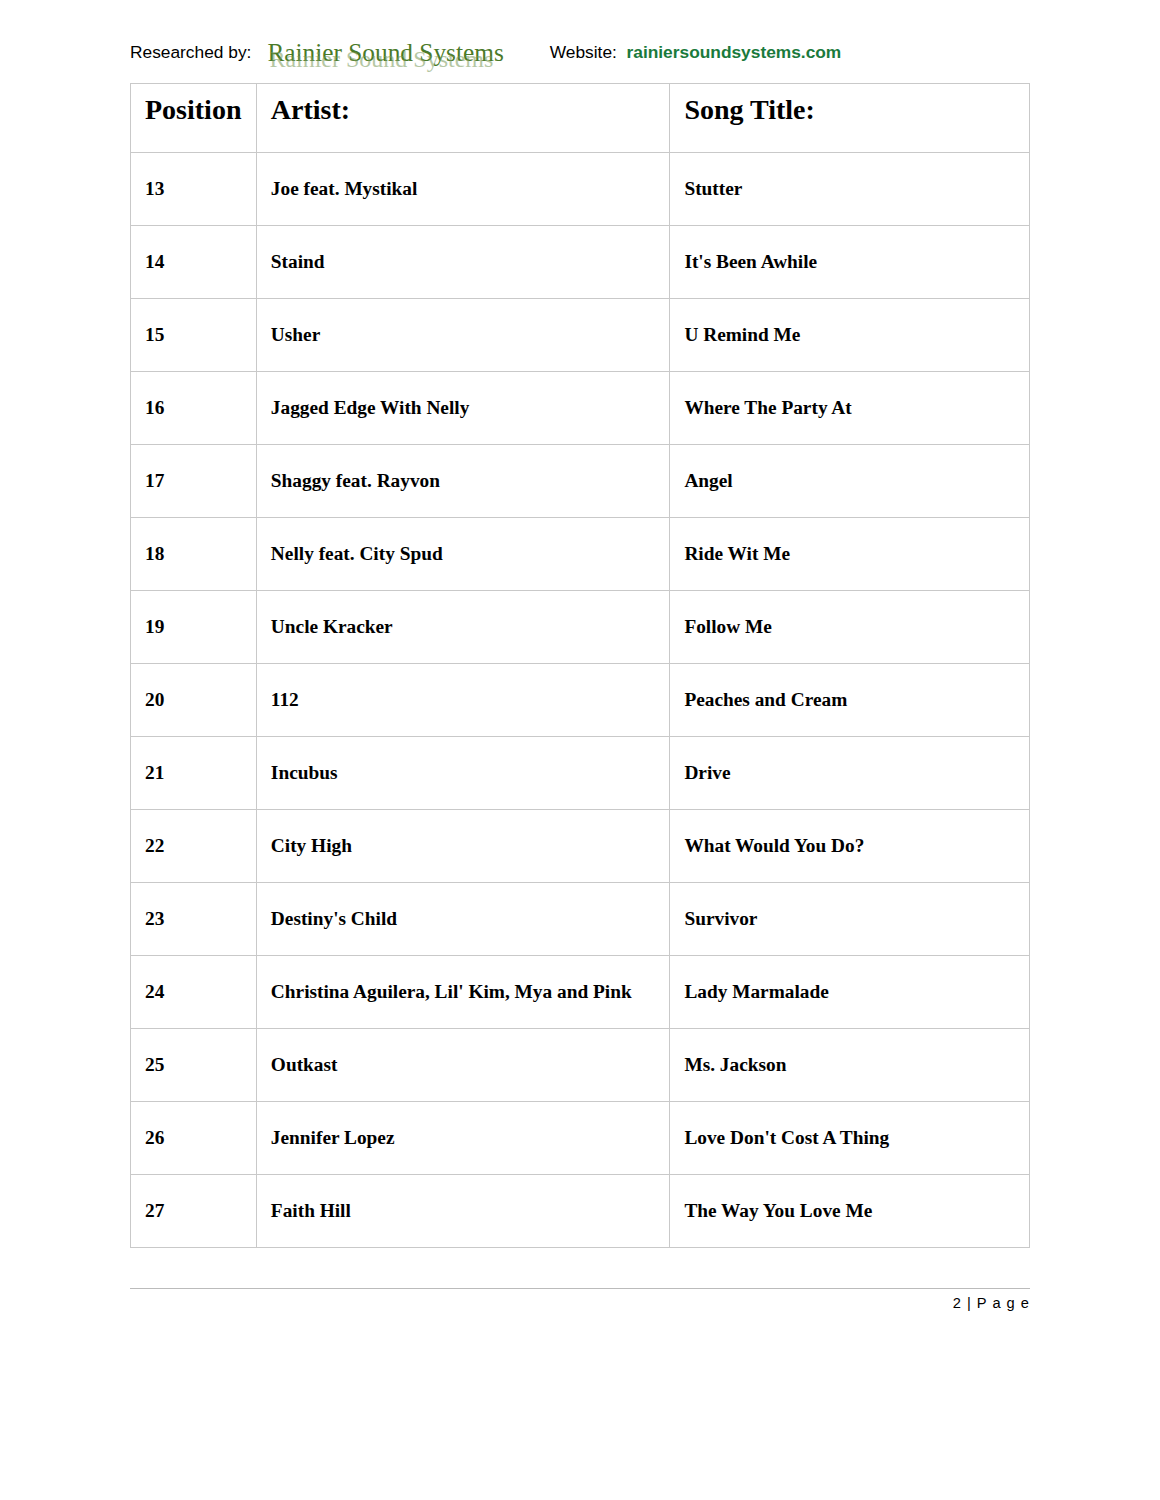Researched by: Rainier Sound Systems Rainier Sound Systems Website: rainiersoundsystems.com
| Position | Artist: | Song Title: |
| --- | --- | --- |
| 13 | Joe feat. Mystikal | Stutter |
| 14 | Staind | It's Been Awhile |
| 15 | Usher | U Remind Me |
| 16 | Jagged Edge With Nelly | Where The Party At |
| 17 | Shaggy feat. Rayvon | Angel |
| 18 | Nelly feat. City Spud | Ride Wit Me |
| 19 | Uncle Kracker | Follow Me |
| 20 | 112 | Peaches and Cream |
| 21 | Incubus | Drive |
| 22 | City High | What Would You Do? |
| 23 | Destiny's Child | Survivor |
| 24 | Christina Aguilera, Lil' Kim, Mya and Pink | Lady Marmalade |
| 25 | Outkast | Ms. Jackson |
| 26 | Jennifer Lopez | Love Don't Cost A Thing |
| 27 | Faith Hill | The Way You Love Me |
2 | P a g e